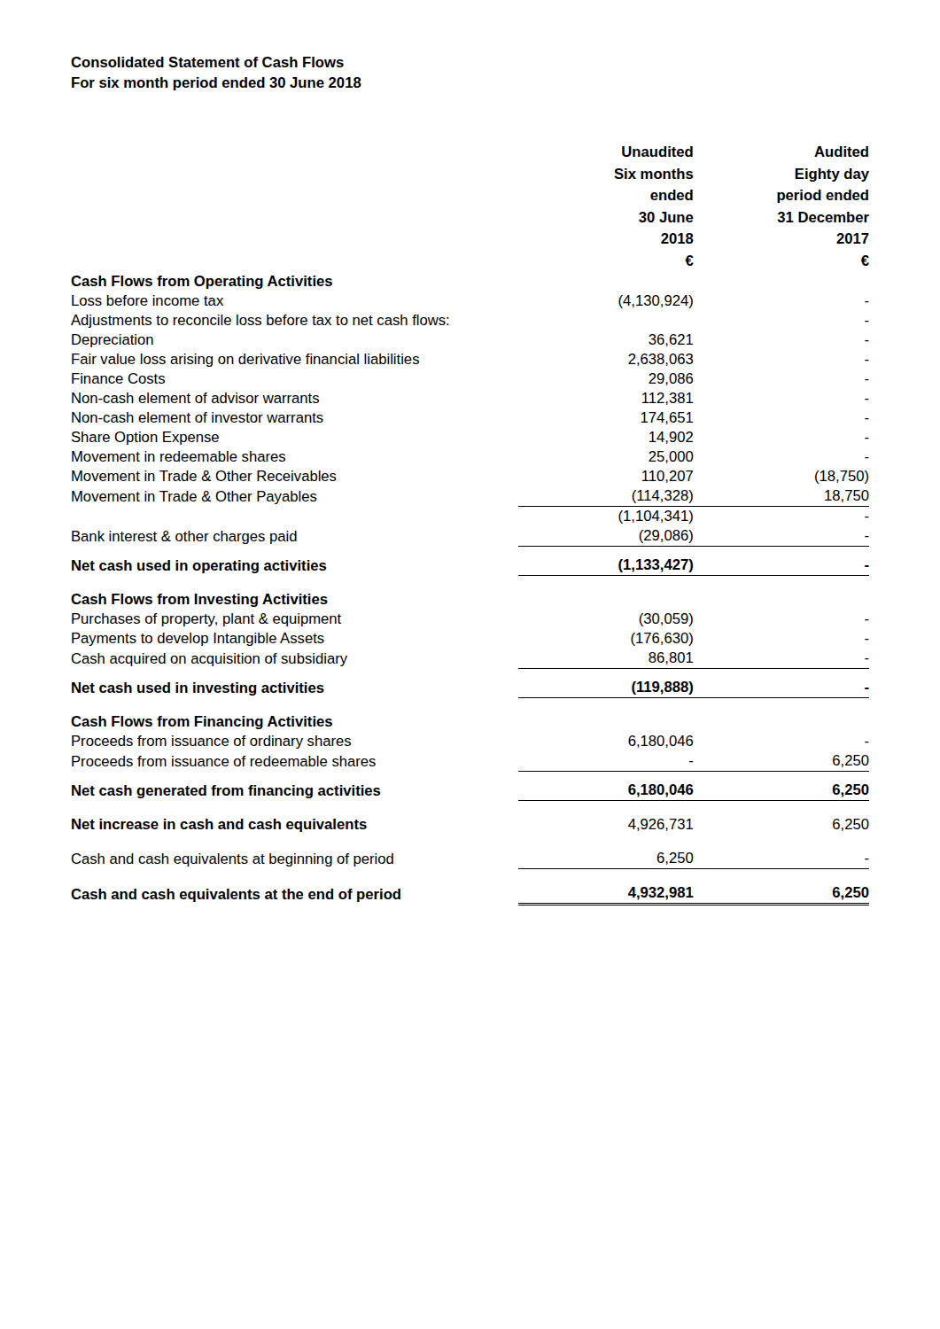Consolidated Statement of Cash Flows
For six month period ended 30 June 2018
| | Unaudited | Audited |
| --- | --- | --- |
| | Six months | Eighty day |
| | ended | period ended |
| | 30 June | 31 December |
| | 2018 | 2017 |
| | € | € |
| Cash Flows from Operating Activities | | |
| Loss before income tax | (4,130,924) | - |
| Adjustments to reconcile loss before tax to net cash flows: | | - |
| Depreciation | 36,621 | - |
| Fair value loss arising on derivative financial liabilities | 2,638,063 | - |
| Finance Costs | 29,086 | - |
| Non-cash element of advisor warrants | 112,381 | - |
| Non-cash element of investor warrants | 174,651 | - |
| Share Option Expense | 14,902 | - |
| Movement in redeemable shares | 25,000 | - |
| Movement in Trade & Other Receivables | 110,207 | (18,750) |
| Movement in Trade & Other Payables | (114,328) | 18,750 |
| | (1,104,341) | - |
| Bank interest & other charges paid | (29,086) | - |
| Net cash used in operating activities | (1,133,427) | - |
| Cash Flows from Investing Activities | | |
| Purchases of property, plant & equipment | (30,059) | - |
| Payments to develop Intangible Assets | (176,630) | - |
| Cash acquired on acquisition of subsidiary | 86,801 | - |
| Net cash used in investing activities | (119,888) | - |
| Cash Flows from Financing Activities | | |
| Proceeds from issuance of ordinary shares | 6,180,046 | - |
| Proceeds from issuance of redeemable shares | - | 6,250 |
| Net cash generated from financing activities | 6,180,046 | 6,250 |
| Net increase in cash and cash equivalents | 4,926,731 | 6,250 |
| Cash and cash equivalents at beginning of period | 6,250 | - |
| Cash and cash equivalents at the end of period | 4,932,981 | 6,250 |